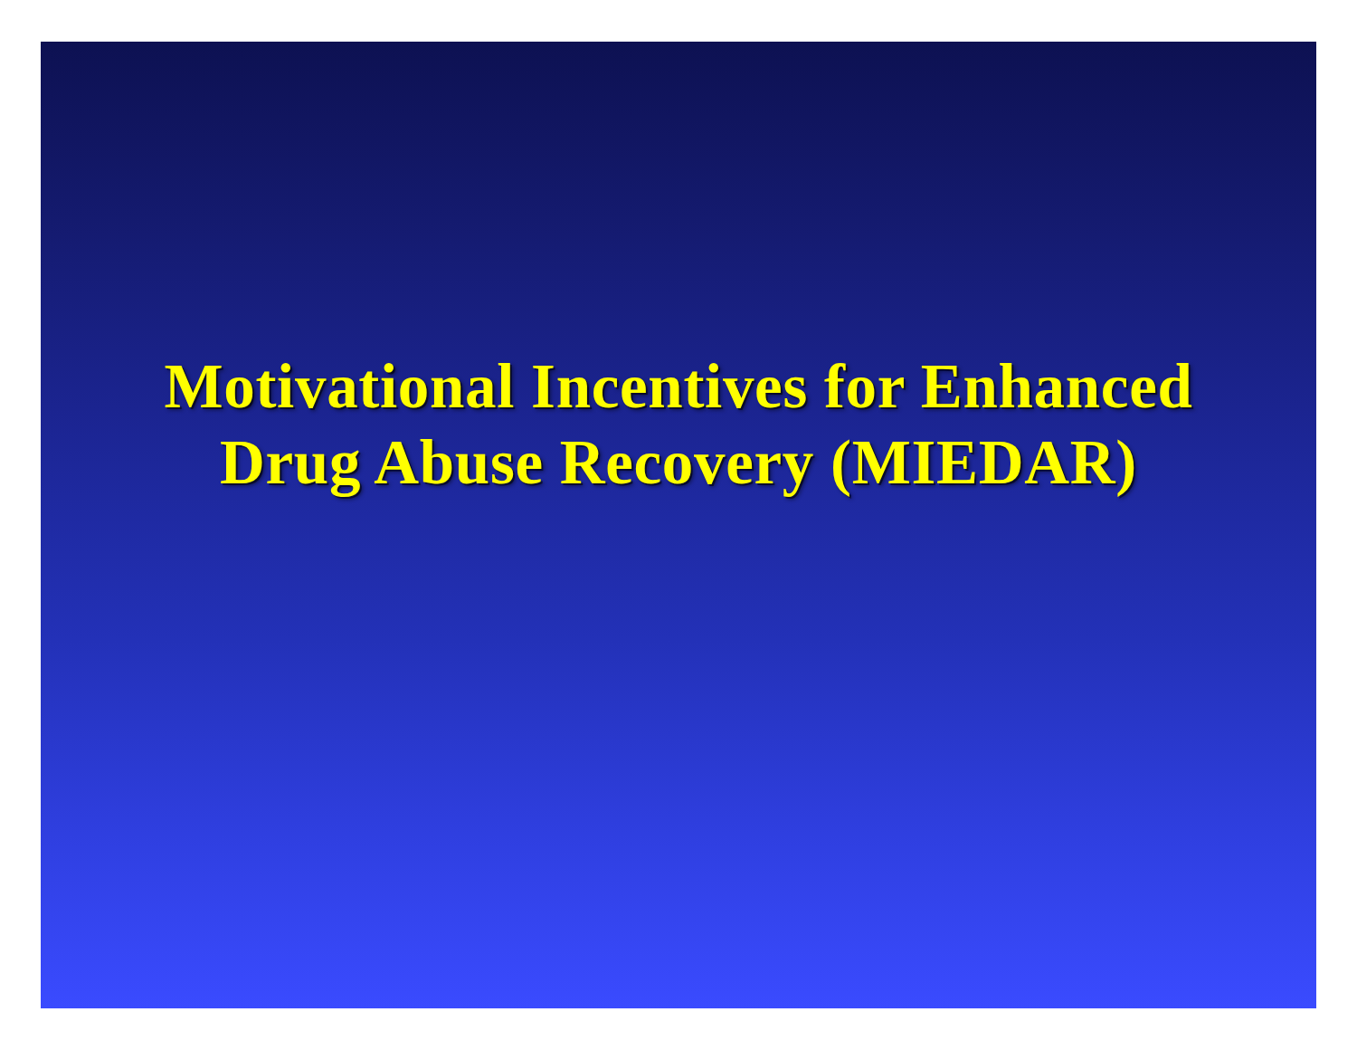Motivational Incentives for Enhanced Drug Abuse Recovery (MIEDAR)